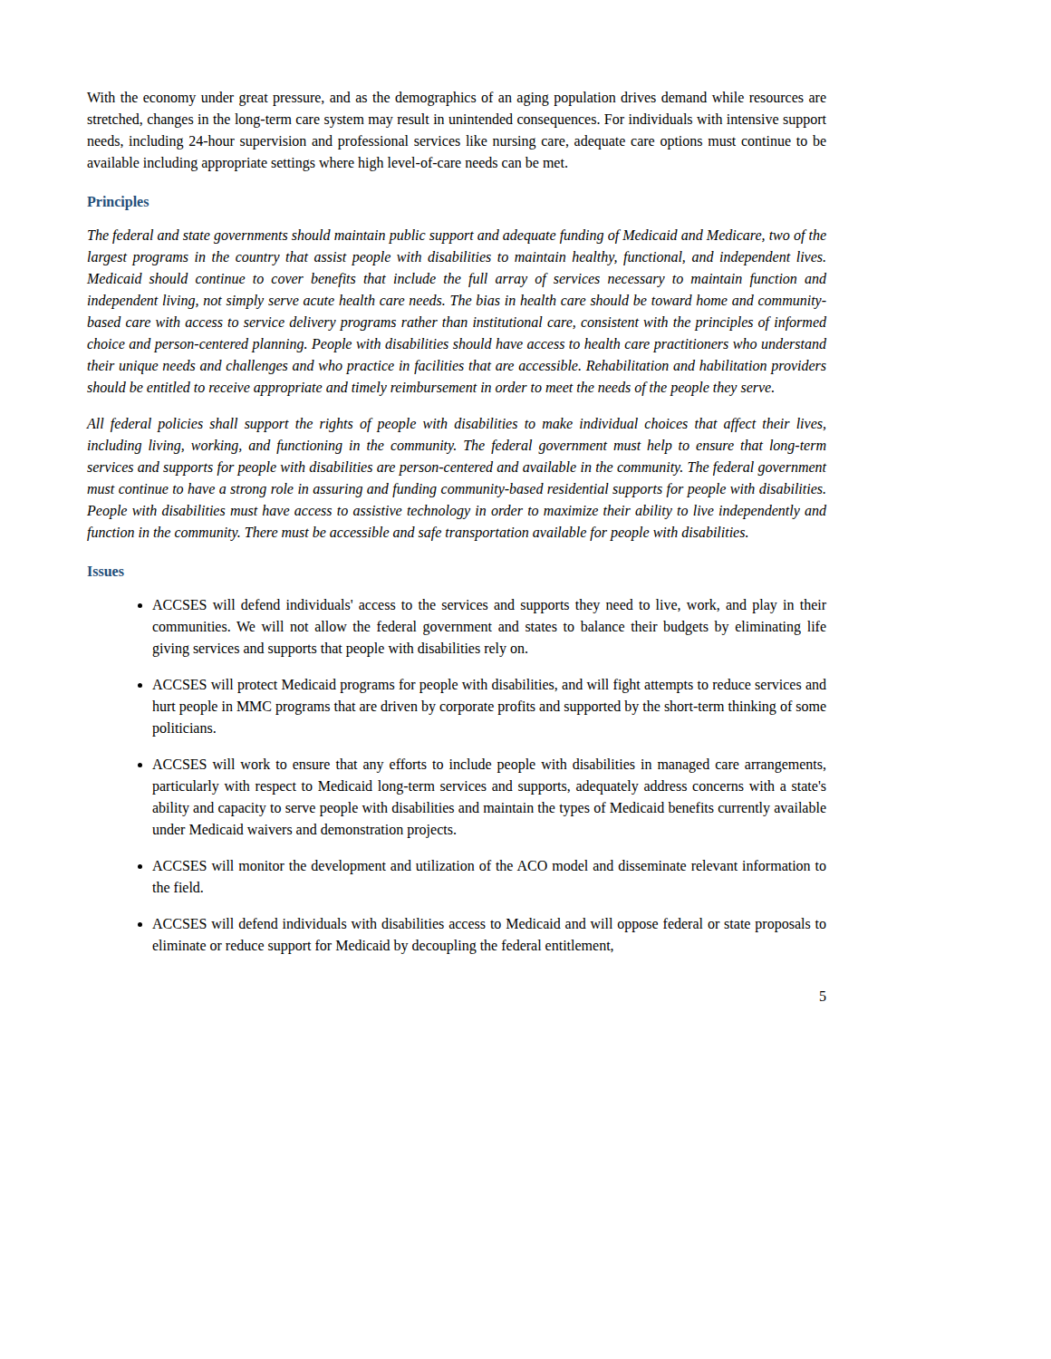With the economy under great pressure, and as the demographics of an aging population drives demand while resources are stretched, changes in the long-term care system may result in unintended consequences. For individuals with intensive support needs, including 24-hour supervision and professional services like nursing care, adequate care options must continue to be available including appropriate settings where high level-of-care needs can be met.
Principles
The federal and state governments should maintain public support and adequate funding of Medicaid and Medicare, two of the largest programs in the country that assist people with disabilities to maintain healthy, functional, and independent lives. Medicaid should continue to cover benefits that include the full array of services necessary to maintain function and independent living, not simply serve acute health care needs. The bias in health care should be toward home and community-based care with access to service delivery programs rather than institutional care, consistent with the principles of informed choice and person-centered planning. People with disabilities should have access to health care practitioners who understand their unique needs and challenges and who practice in facilities that are accessible. Rehabilitation and habilitation providers should be entitled to receive appropriate and timely reimbursement in order to meet the needs of the people they serve.
All federal policies shall support the rights of people with disabilities to make individual choices that affect their lives, including living, working, and functioning in the community. The federal government must help to ensure that long-term services and supports for people with disabilities are person-centered and available in the community. The federal government must continue to have a strong role in assuring and funding community-based residential supports for people with disabilities. People with disabilities must have access to assistive technology in order to maximize their ability to live independently and function in the community. There must be accessible and safe transportation available for people with disabilities.
Issues
ACCSES will defend individuals' access to the services and supports they need to live, work, and play in their communities. We will not allow the federal government and states to balance their budgets by eliminating life giving services and supports that people with disabilities rely on.
ACCSES will protect Medicaid programs for people with disabilities, and will fight attempts to reduce services and hurt people in MMC programs that are driven by corporate profits and supported by the short-term thinking of some politicians.
ACCSES will work to ensure that any efforts to include people with disabilities in managed care arrangements, particularly with respect to Medicaid long-term services and supports, adequately address concerns with a state's ability and capacity to serve people with disabilities and maintain the types of Medicaid benefits currently available under Medicaid waivers and demonstration projects.
ACCSES will monitor the development and utilization of the ACO model and disseminate relevant information to the field.
ACCSES will defend individuals with disabilities access to Medicaid and will oppose federal or state proposals to eliminate or reduce support for Medicaid by decoupling the federal entitlement,
5